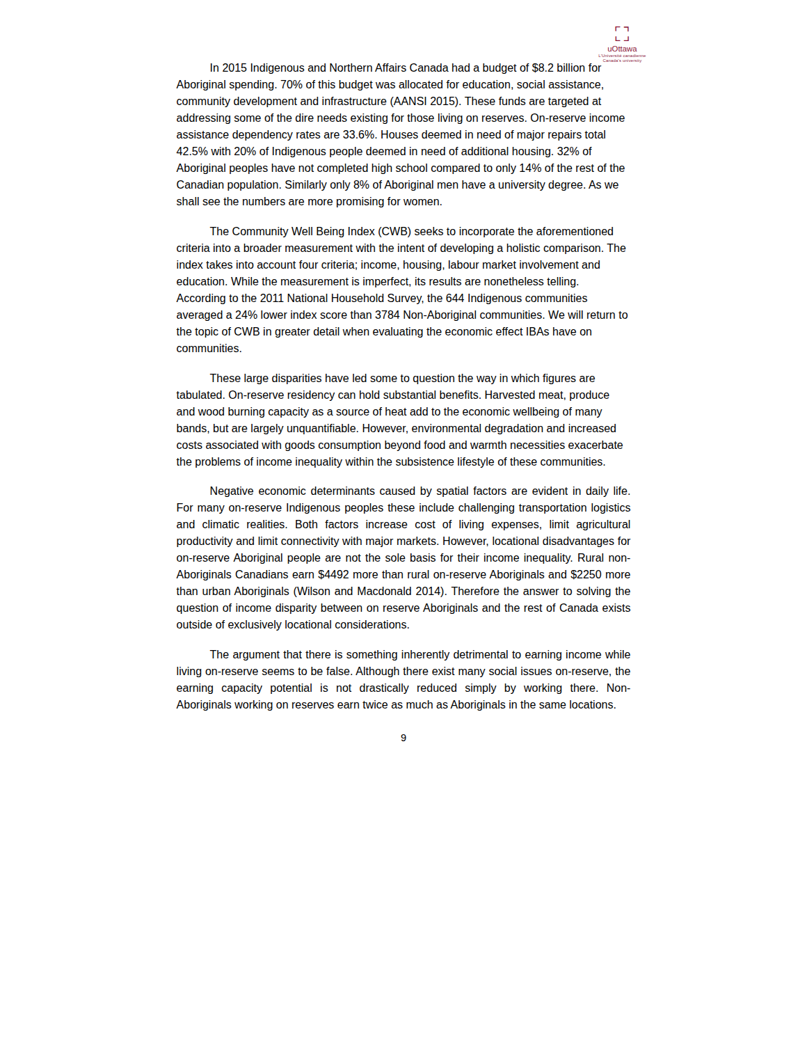⛶ uOttawa L'Université canadienne
Canada's university
In 2015 Indigenous and Northern Affairs Canada had a budget of $8.2 billion for Aboriginal spending. 70% of this budget was allocated for education, social assistance, community development and infrastructure (AANSI 2015). These funds are targeted at addressing some of the dire needs existing for those living on reserves. On-reserve income assistance dependency rates are 33.6%. Houses deemed in need of major repairs total 42.5% with 20% of Indigenous people deemed in need of additional housing. 32% of Aboriginal peoples have not completed high school compared to only 14% of the rest of the Canadian population. Similarly only 8% of Aboriginal men have a university degree. As we shall see the numbers are more promising for women.
The Community Well Being Index (CWB) seeks to incorporate the aforementioned criteria into a broader measurement with the intent of developing a holistic comparison. The index takes into account four criteria; income, housing, labour market involvement and education. While the measurement is imperfect, its results are nonetheless telling. According to the 2011 National Household Survey, the 644 Indigenous communities averaged a 24% lower index score than 3784 Non-Aboriginal communities. We will return to the topic of CWB in greater detail when evaluating the economic effect IBAs have on communities.
These large disparities have led some to question the way in which figures are tabulated. On-reserve residency can hold substantial benefits. Harvested meat, produce and wood burning capacity as a source of heat add to the economic wellbeing of many bands, but are largely unquantifiable. However, environmental degradation and increased costs associated with goods consumption beyond food and warmth necessities exacerbate the problems of income inequality within the subsistence lifestyle of these communities.
Negative economic determinants caused by spatial factors are evident in daily life. For many on-reserve Indigenous peoples these include challenging transportation logistics and climatic realities. Both factors increase cost of living expenses, limit agricultural productivity and limit connectivity with major markets. However, locational disadvantages for on-reserve Aboriginal people are not the sole basis for their income inequality. Rural non-Aboriginals Canadians earn $4492 more than rural on-reserve Aboriginals and $2250 more than urban Aboriginals (Wilson and Macdonald 2014). Therefore the answer to solving the question of income disparity between on reserve Aboriginals and the rest of Canada exists outside of exclusively locational considerations.
The argument that there is something inherently detrimental to earning income while living on-reserve seems to be false. Although there exist many social issues on-reserve, the earning capacity potential is not drastically reduced simply by working there. Non-Aboriginals working on reserves earn twice as much as Aboriginals in the same locations.
9